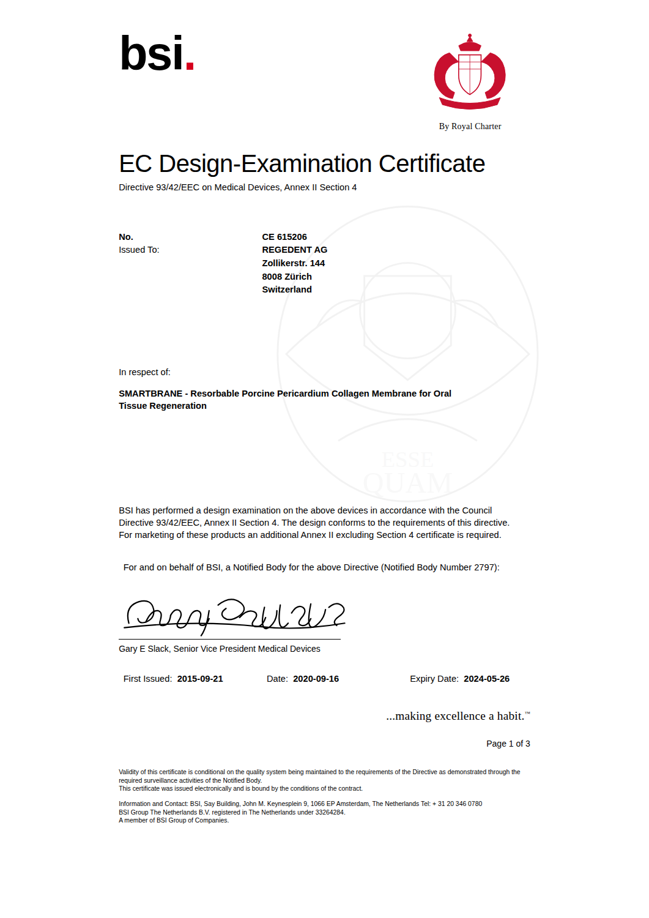QUAM ESSE
bsi.
By Royal Charter
EC Design-Examination Certificate
Directive 93/42/EEC on Medical Devices, Annex II Section 4
| No. | CE 615206 |
| Issued To: | REGEDENT AG |
| | Zollikerstr. 144 |
| | 8008 Zürich |
| | Switzerland |
In respect of:
SMARTBRANE - Resorbable Porcine Pericardium Collagen Membrane for Oral Tissue Regeneration
BSI has performed a design examination on the above devices in accordance with the Council Directive 93/42/EEC, Annex II Section 4. The design conforms to the requirements of this directive. For marketing of these products an additional Annex II excluding Section 4 certificate is required.
For and on behalf of BSI, a Notified Body for the above Directive (Notified Body Number 2797):
Gary E Slack, Senior Vice President Medical Devices
First Issued: 2015-09-21
Date: 2020-09-16
Expiry Date: 2024-05-26
...making excellence a habit.™
Page 1 of 3
Validity of this certificate is conditional on the quality system being maintained to the requirements of the Directive as demonstrated through the required surveillance activities of the Notified Body.
This certificate was issued electronically and is bound by the conditions of the contract.
Information and Contact: BSI, Say Building, John M. Keynesplein 9, 1066 EP Amsterdam, The Netherlands Tel: + 31 20 346 0780
BSI Group The Netherlands B.V. registered in The Netherlands under 33264284.
A member of BSI Group of Companies.